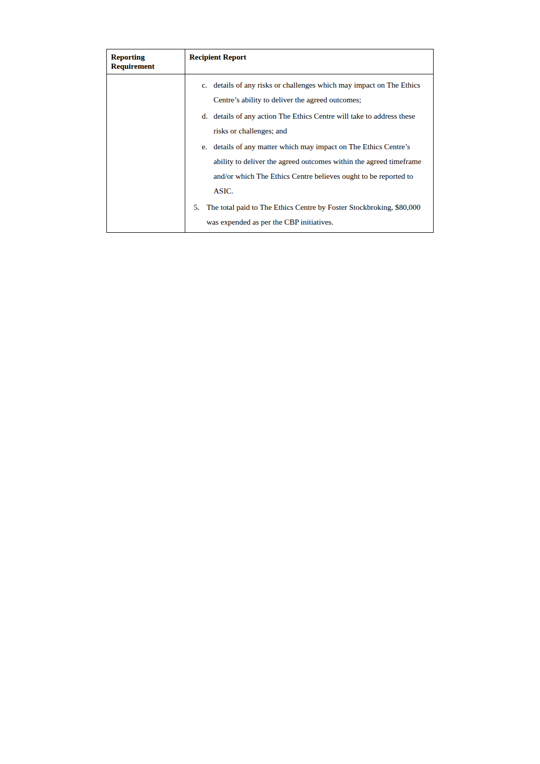| Reporting Requirement | Recipient Report |
| --- | --- |
| | c. details of any risks or challenges which may impact on The Ethics Centre’s ability to deliver the agreed outcomes; d. details of any action The Ethics Centre will take to address these risks or challenges; and e. details of any matter which may impact on The Ethics Centre’s ability to deliver the agreed outcomes within the agreed timeframe and/or which The Ethics Centre believes ought to be reported to ASIC. 5. The total paid to The Ethics Centre by Foster Stockbroking, $80,000 was expended as per the CBP initiatives. |